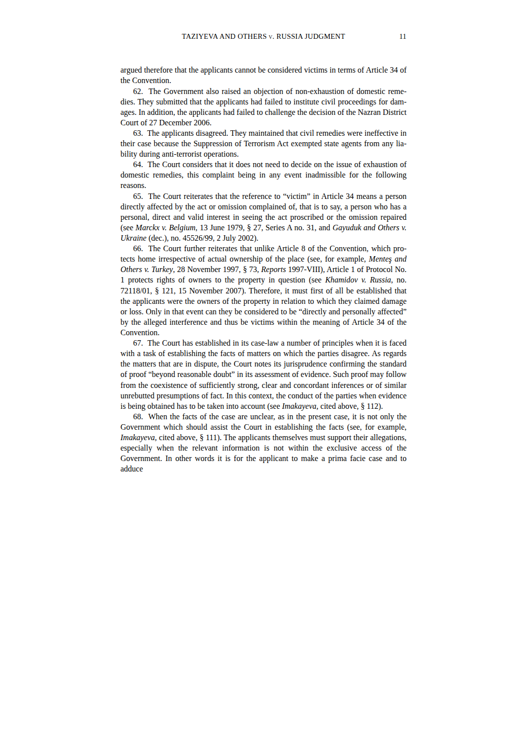TAZIYEVA AND OTHERS v. RUSSIA JUDGMENT11
argued therefore that the applicants cannot be considered victims in terms of Article 34 of the Convention.
62. The Government also raised an objection of non-exhaustion of domestic remedies. They submitted that the applicants had failed to institute civil proceedings for damages. In addition, the applicants had failed to challenge the decision of the Nazran District Court of 27 December 2006.
63. The applicants disagreed. They maintained that civil remedies were ineffective in their case because the Suppression of Terrorism Act exempted state agents from any liability during anti-terrorist operations.
64. The Court considers that it does not need to decide on the issue of exhaustion of domestic remedies, this complaint being in any event inadmissible for the following reasons.
65. The Court reiterates that the reference to “victim” in Article 34 means a person directly affected by the act or omission complained of, that is to say, a person who has a personal, direct and valid interest in seeing the act proscribed or the omission repaired (see Marckx v. Belgium, 13 June 1979, § 27, Series A no. 31, and Gayuduk and Others v. Ukraine (dec.), no. 45526/99, 2 July 2002).
66. The Court further reiterates that unlike Article 8 of the Convention, which protects home irrespective of actual ownership of the place (see, for example, Menteş and Others v. Turkey, 28 November 1997, § 73, Reports 1997-VIII), Article 1 of Protocol No. 1 protects rights of owners to the property in question (see Khamidov v. Russia, no. 72118/01, § 121, 15 November 2007). Therefore, it must first of all be established that the applicants were the owners of the property in relation to which they claimed damage or loss. Only in that event can they be considered to be “directly and personally affected” by the alleged interference and thus be victims within the meaning of Article 34 of the Convention.
67. The Court has established in its case-law a number of principles when it is faced with a task of establishing the facts of matters on which the parties disagree. As regards the matters that are in dispute, the Court notes its jurisprudence confirming the standard of proof “beyond reasonable doubt” in its assessment of evidence. Such proof may follow from the coexistence of sufficiently strong, clear and concordant inferences or of similar unrebutted presumptions of fact. In this context, the conduct of the parties when evidence is being obtained has to be taken into account (see Imakayeva, cited above, § 112).
68. When the facts of the case are unclear, as in the present case, it is not only the Government which should assist the Court in establishing the facts (see, for example, Imakayeva, cited above, § 111). The applicants themselves must support their allegations, especially when the relevant information is not within the exclusive access of the Government. In other words it is for the applicant to make a prima facie case and to adduce